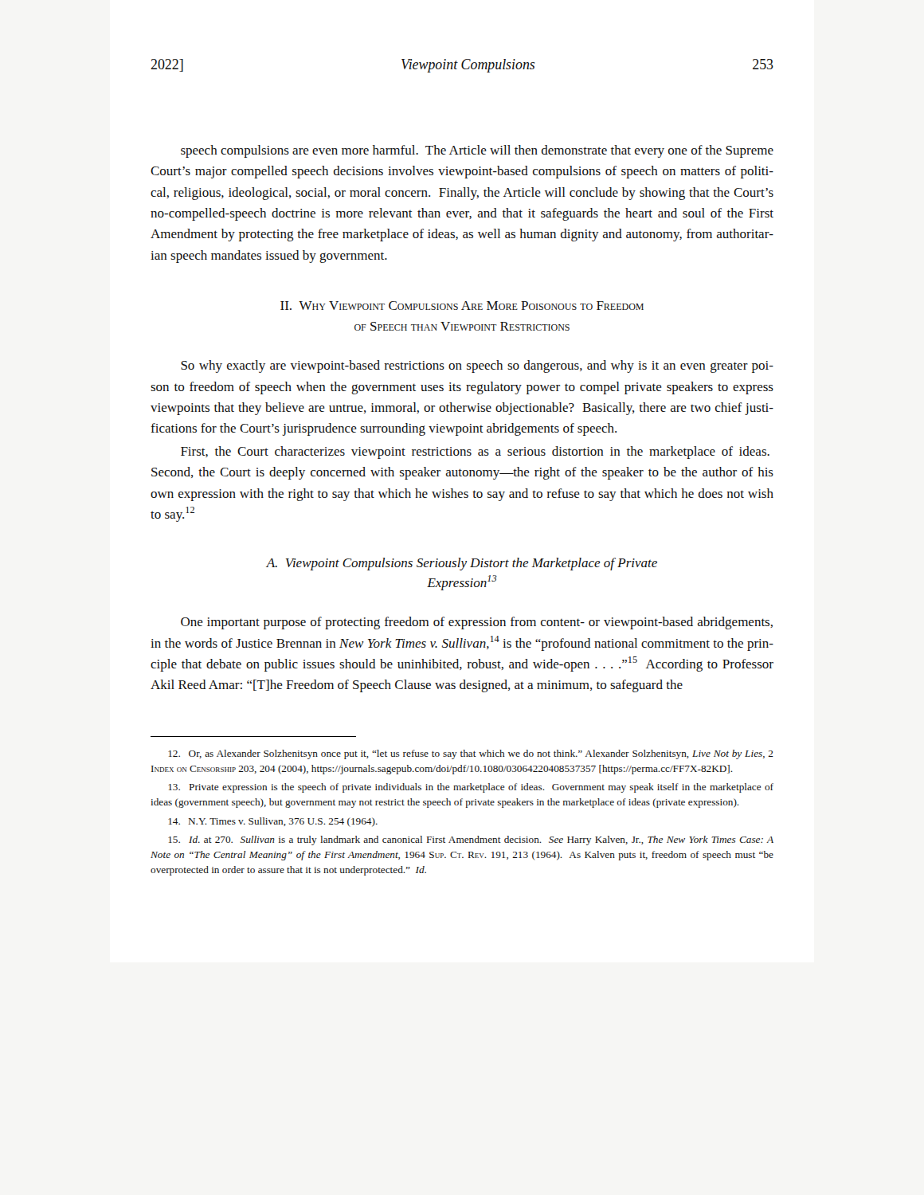2022] Viewpoint Compulsions 253
speech compulsions are even more harmful. The Article will then demonstrate that every one of the Supreme Court’s major compelled speech decisions involves viewpoint-based compulsions of speech on matters of political, religious, ideological, social, or moral concern. Finally, the Article will conclude by showing that the Court’s no-compelled-speech doctrine is more relevant than ever, and that it safeguards the heart and soul of the First Amendment by protecting the free marketplace of ideas, as well as human dignity and autonomy, from authoritarian speech mandates issued by government.
II. Why Viewpoint Compulsions Are More Poisonous to Freedom
of Speech than Viewpoint Restrictions
So why exactly are viewpoint-based restrictions on speech so dangerous, and why is it an even greater poison to freedom of speech when the government uses its regulatory power to compel private speakers to express viewpoints that they believe are untrue, immoral, or otherwise objectionable? Basically, there are two chief justifications for the Court’s jurisprudence surrounding viewpoint abridgements of speech.
First, the Court characterizes viewpoint restrictions as a serious distortion in the marketplace of ideas. Second, the Court is deeply concerned with speaker autonomy—the right of the speaker to be the author of his own expression with the right to say that which he wishes to say and to refuse to say that which he does not wish to say.12
A. Viewpoint Compulsions Seriously Distort the Marketplace of Private
Expression13
One important purpose of protecting freedom of expression from content- or viewpoint-based abridgements, in the words of Justice Brennan in New York Times v. Sullivan,14 is the “profound national commitment to the principle that debate on public issues should be uninhibited, robust, and wide-open . . . .”15 According to Professor Akil Reed Amar: “[T]he Freedom of Speech Clause was designed, at a minimum, to safeguard the
12. Or, as Alexander Solzhenitsyn once put it, “let us refuse to say that which we do not think.” Alexander Solzhenitsyn, Live Not by Lies, 2 Index on Censorship 203, 204 (2004), https://journals.sagepub.com/doi/pdf/10.1080/03064220408537357 [https://perma.cc/FF7X-82KD].
13. Private expression is the speech of private individuals in the marketplace of ideas. Government may speak itself in the marketplace of ideas (government speech), but government may not restrict the speech of private speakers in the marketplace of ideas (private expression).
14. N.Y. Times v. Sullivan, 376 U.S. 254 (1964).
15. Id. at 270. Sullivan is a truly landmark and canonical First Amendment decision. See Harry Kalven, Jr., The New York Times Case: A Note on “The Central Meaning” of the First Amendment, 1964 Sup. Ct. Rev. 191, 213 (1964). As Kalven puts it, freedom of speech must “be overprotected in order to assure that it is not underprotected.” Id.